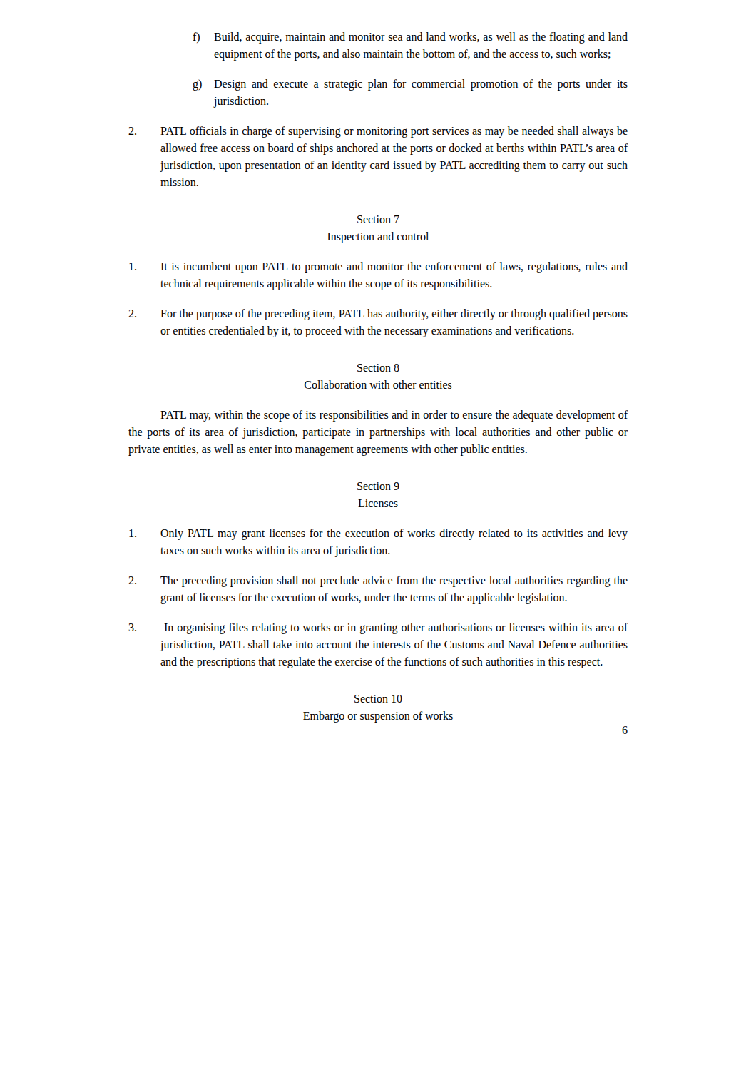f) Build, acquire, maintain and monitor sea and land works, as well as the floating and land equipment of the ports, and also maintain the bottom of, and the access to, such works;
g) Design and execute a strategic plan for commercial promotion of the ports under its jurisdiction.
2. PATL officials in charge of supervising or monitoring port services as may be needed shall always be allowed free access on board of ships anchored at the ports or docked at berths within PATL’s area of jurisdiction, upon presentation of an identity card issued by PATL accrediting them to carry out such mission.
Section 7 Inspection and control
1. It is incumbent upon PATL to promote and monitor the enforcement of laws, regulations, rules and technical requirements applicable within the scope of its responsibilities.
2. For the purpose of the preceding item, PATL has authority, either directly or through qualified persons or entities credentialed by it, to proceed with the necessary examinations and verifications.
Section 8 Collaboration with other entities
PATL may, within the scope of its responsibilities and in order to ensure the adequate development of the ports of its area of jurisdiction, participate in partnerships with local authorities and other public or private entities, as well as enter into management agreements with other public entities.
Section 9 Licenses
1. Only PATL may grant licenses for the execution of works directly related to its activities and levy taxes on such works within its area of jurisdiction.
2. The preceding provision shall not preclude advice from the respective local authorities regarding the grant of licenses for the execution of works, under the terms of the applicable legislation.
3. In organising files relating to works or in granting other authorisations or licenses within its area of jurisdiction, PATL shall take into account the interests of the Customs and Naval Defence authorities and the prescriptions that regulate the exercise of the functions of such authorities in this respect.
Section 10 Embargo or suspension of works
6